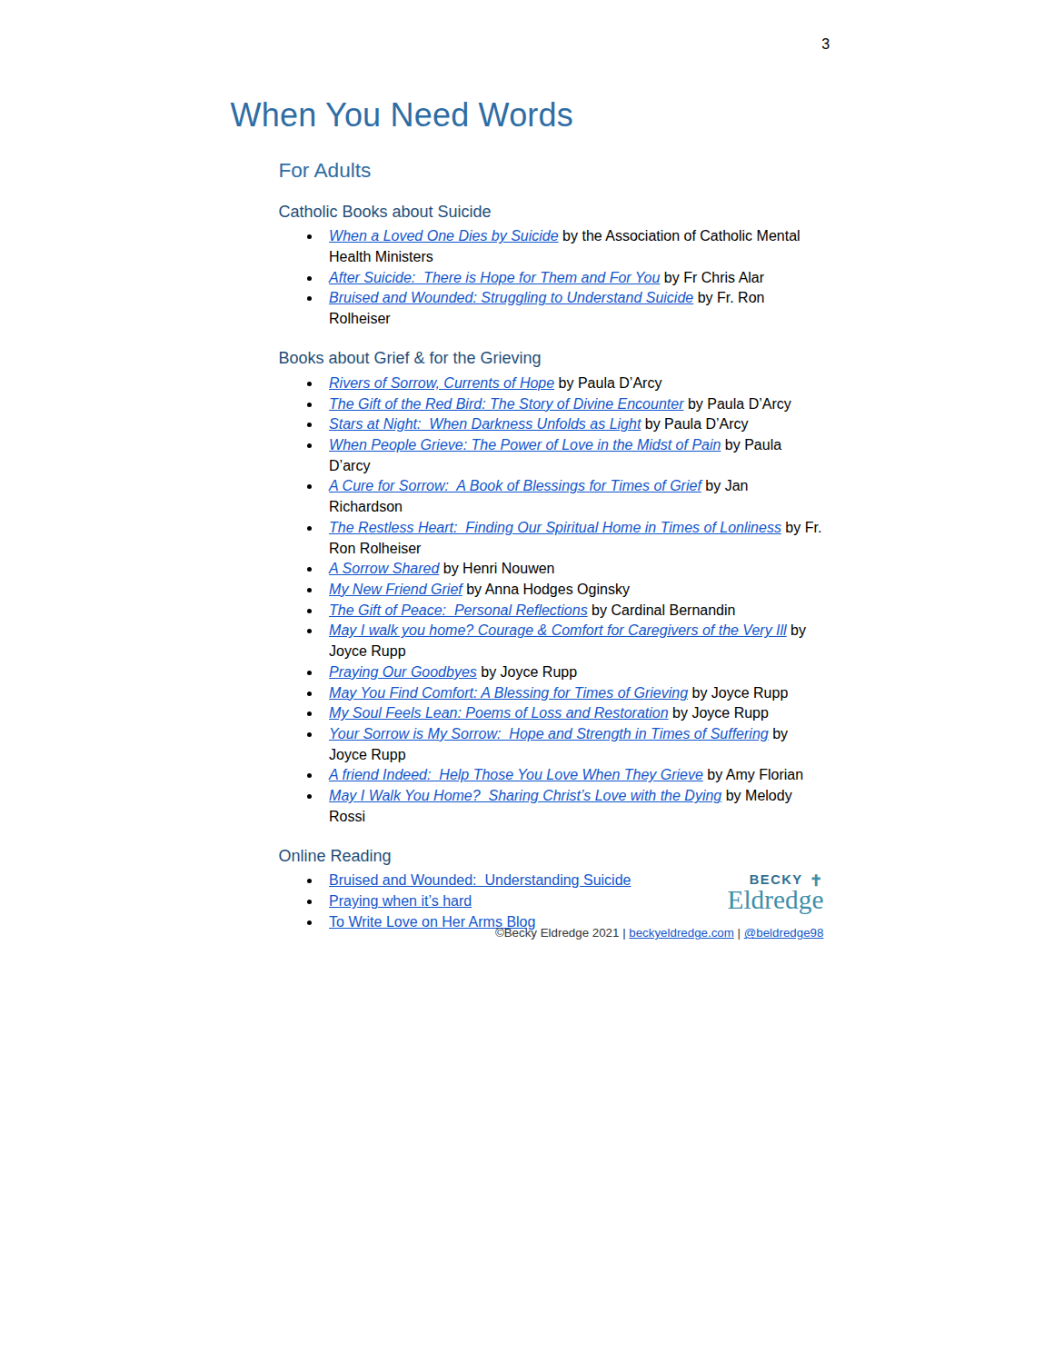3
When You Need Words
For Adults
Catholic Books about Suicide
When a Loved One Dies by Suicide by the Association of Catholic Mental Health Ministers
After Suicide: There is Hope for Them and For You by Fr Chris Alar
Bruised and Wounded: Struggling to Understand Suicide by Fr. Ron Rolheiser
Books about Grief & for the Grieving
Rivers of Sorrow, Currents of Hope by Paula D’Arcy
The Gift of the Red Bird: The Story of Divine Encounter by Paula D’Arcy
Stars at Night: When Darkness Unfolds as Light by Paula D’Arcy
When People Grieve: The Power of Love in the Midst of Pain by Paula D’arcy
A Cure for Sorrow: A Book of Blessings for Times of Grief by Jan Richardson
The Restless Heart: Finding Our Spiritual Home in Times of Lonliness by Fr. Ron Rolheiser
A Sorrow Shared by Henri Nouwen
My New Friend Grief by Anna Hodges Oginsky
The Gift of Peace: Personal Reflections by Cardinal Bernandin
May I walk you home? Courage & Comfort for Caregivers of the Very Ill by Joyce Rupp
Praying Our Goodbyes by Joyce Rupp
May You Find Comfort: A Blessing for Times of Grieving by Joyce Rupp
My Soul Feels Lean: Poems of Loss and Restoration by Joyce Rupp
Your Sorrow is My Sorrow: Hope and Strength in Times of Suffering by Joyce Rupp
A friend Indeed: Help Those You Love When They Grieve by Amy Florian
May I Walk You Home? Sharing Christ’s Love with the Dying by Melody Rossi
Online Reading
Bruised and Wounded: Understanding Suicide
Praying when it’s hard
To Write Love on Her Arms Blog
BECKY ✝
Eldredge
©Becky Eldredge 2021 | beckyeldredge.com | @beldredge98